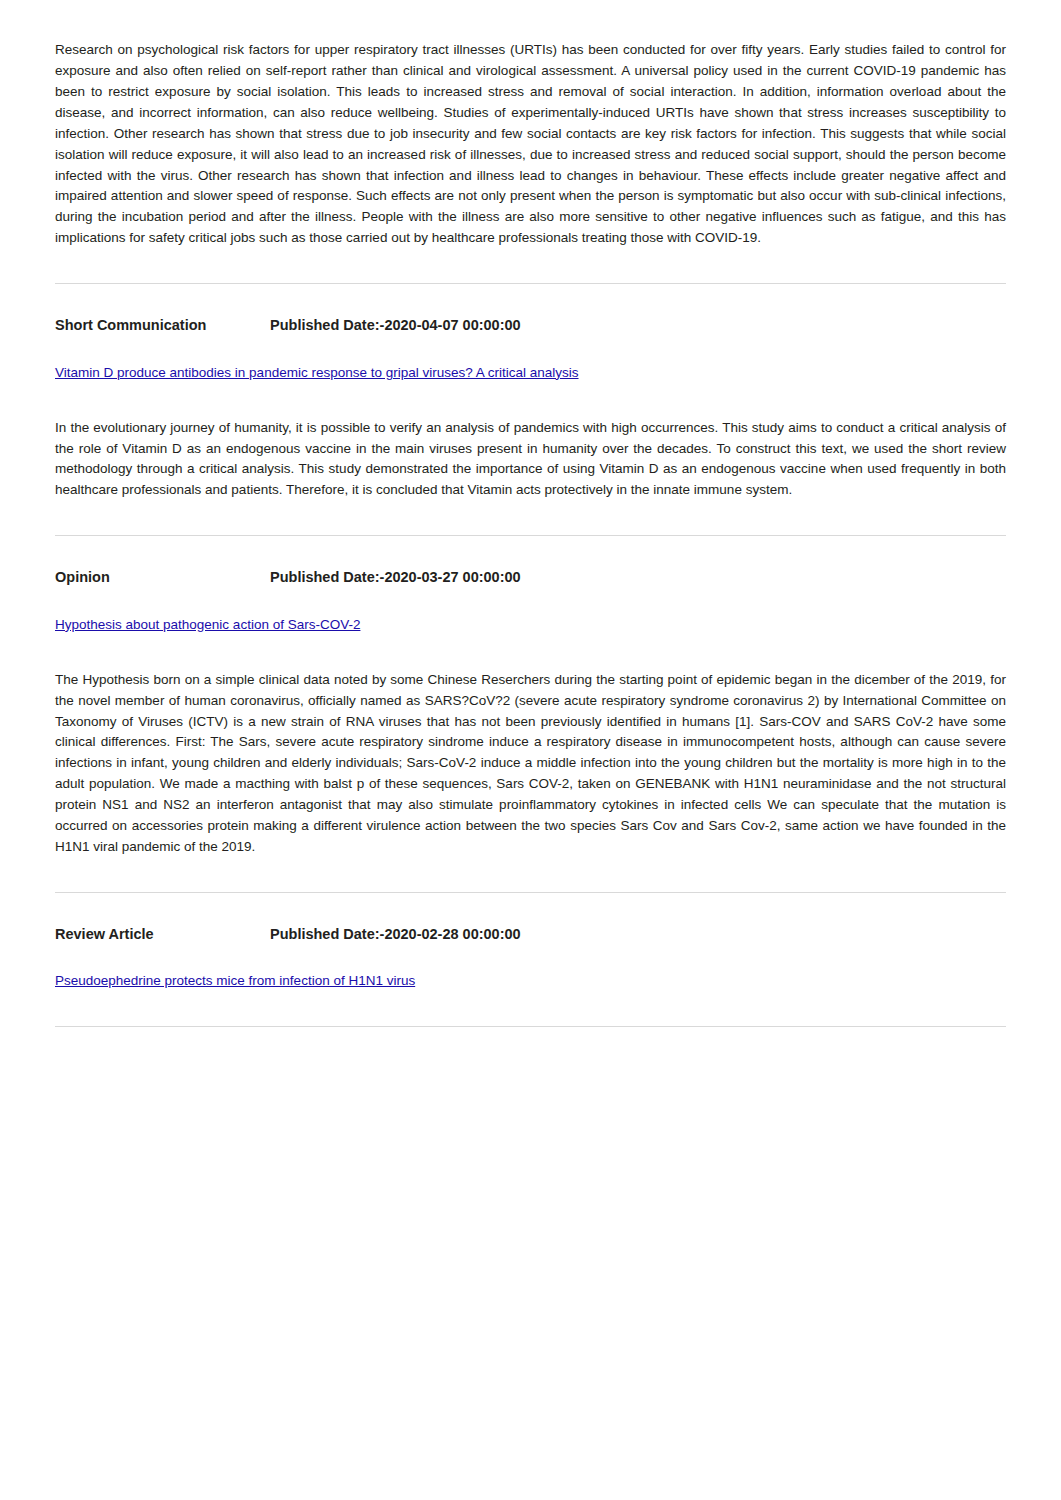Research on psychological risk factors for upper respiratory tract illnesses (URTIs) has been conducted for over fifty years. Early studies failed to control for exposure and also often relied on self-report rather than clinical and virological assessment. A universal policy used in the current COVID-19 pandemic has been to restrict exposure by social isolation. This leads to increased stress and removal of social interaction. In addition, information overload about the disease, and incorrect information, can also reduce wellbeing. Studies of experimentally-induced URTIs have shown that stress increases susceptibility to infection. Other research has shown that stress due to job insecurity and few social contacts are key risk factors for infection. This suggests that while social isolation will reduce exposure, it will also lead to an increased risk of illnesses, due to increased stress and reduced social support, should the person become infected with the virus. Other research has shown that infection and illness lead to changes in behaviour. These effects include greater negative affect and impaired attention and slower speed of response. Such effects are not only present when the person is symptomatic but also occur with sub-clinical infections, during the incubation period and after the illness. People with the illness are also more sensitive to other negative influences such as fatigue, and this has implications for safety critical jobs such as those carried out by healthcare professionals treating those with COVID-19.
Short Communication Published Date:-2020-04-07 00:00:00
Vitamin D produce antibodies in pandemic response to gripal viruses? A critical analysis
In the evolutionary journey of humanity, it is possible to verify an analysis of pandemics with high occurrences. This study aims to conduct a critical analysis of the role of Vitamin D as an endogenous vaccine in the main viruses present in humanity over the decades. To construct this text, we used the short review methodology through a critical analysis. This study demonstrated the importance of using Vitamin D as an endogenous vaccine when used frequently in both healthcare professionals and patients. Therefore, it is concluded that Vitamin acts protectively in the innate immune system.
Opinion Published Date:-2020-03-27 00:00:00
Hypothesis about pathogenic action of Sars-COV-2
The Hypothesis born on a simple clinical data noted by some Chinese Reserchers during the starting point of epidemic began in the dicember of the 2019, for the novel member of human coronavirus, officially named as SARS?CoV?2 (severe acute respiratory syndrome coronavirus 2) by International Committee on Taxonomy of Viruses (ICTV) is a new strain of RNA viruses that has not been previously identified in humans [1]. Sars-COV and SARS CoV-2 have some clinical differences. First: The Sars, severe acute respiratory sindrome induce a respiratory disease in immunocompetent hosts, although can cause severe infections in infant, young children and elderly individuals; Sars-CoV-2 induce a middle infection into the young children but the mortality is more high in to the adult population. We made a macthing with balst p of these sequences, Sars COV-2, taken on GENEBANK with H1N1 neuraminidase and the not structural protein NS1 and NS2 an interferon antagonist that may also stimulate proinflammatory cytokines in infected cells We can speculate that the mutation is occurred on accessories protein making a different virulence action between the two species Sars Cov and Sars Cov-2, same action we have founded in the H1N1 viral pandemic of the 2019.
Review Article Published Date:-2020-02-28 00:00:00
Pseudoephedrine protects mice from infection of H1N1 virus